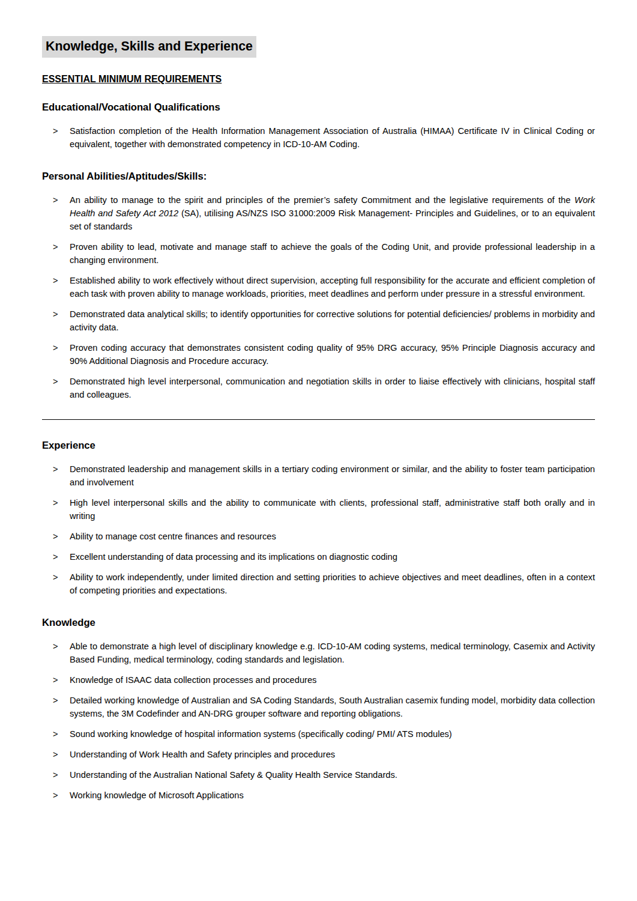Knowledge, Skills and Experience
ESSENTIAL MINIMUM REQUIREMENTS
Educational/Vocational Qualifications
Satisfaction completion of the Health Information Management Association of Australia (HIMAA) Certificate IV in Clinical Coding or equivalent, together with demonstrated competency in ICD-10-AM Coding.
Personal Abilities/Aptitudes/Skills:
An ability to manage to the spirit and principles of the premier’s safety Commitment and the legislative requirements of the Work Health and Safety Act 2012 (SA), utilising AS/NZS ISO 31000:2009 Risk Management- Principles and Guidelines, or to an equivalent set of standards
Proven ability to lead, motivate and manage staff to achieve the goals of the Coding Unit, and provide professional leadership in a changing environment.
Established ability to work effectively without direct supervision, accepting full responsibility for the accurate and efficient completion of each task with proven ability to manage workloads, priorities, meet deadlines and perform under pressure in a stressful environment.
Demonstrated data analytical skills; to identify opportunities for corrective solutions for potential deficiencies/ problems in morbidity and activity data.
Proven coding accuracy that demonstrates consistent coding quality of 95% DRG accuracy, 95% Principle Diagnosis accuracy and 90% Additional Diagnosis and Procedure accuracy.
Demonstrated high level interpersonal, communication and negotiation skills in order to liaise effectively with clinicians, hospital staff and colleagues.
Experience
Demonstrated leadership and management skills in a tertiary coding environment or similar, and the ability to foster team participation and involvement
High level interpersonal skills and the ability to communicate with clients, professional staff, administrative staff both orally and in writing
Ability to manage cost centre finances and resources
Excellent understanding of data processing and its implications on diagnostic coding
Ability to work independently, under limited direction and setting priorities to achieve objectives and meet deadlines, often in a context of competing priorities and expectations.
Knowledge
Able to demonstrate a high level of disciplinary knowledge e.g. ICD-10-AM coding systems, medical terminology, Casemix and Activity Based Funding, medical terminology, coding standards and legislation.
Knowledge of ISAAC data collection processes and procedures
Detailed working knowledge of Australian and SA Coding Standards, South Australian casemix funding model, morbidity data collection systems, the 3M Codefinder and AN-DRG grouper software and reporting obligations.
Sound working knowledge of hospital information systems (specifically coding/ PMI/ ATS modules)
Understanding of Work Health and Safety principles and procedures
Understanding of the Australian National Safety & Quality Health Service Standards.
Working knowledge of Microsoft Applications